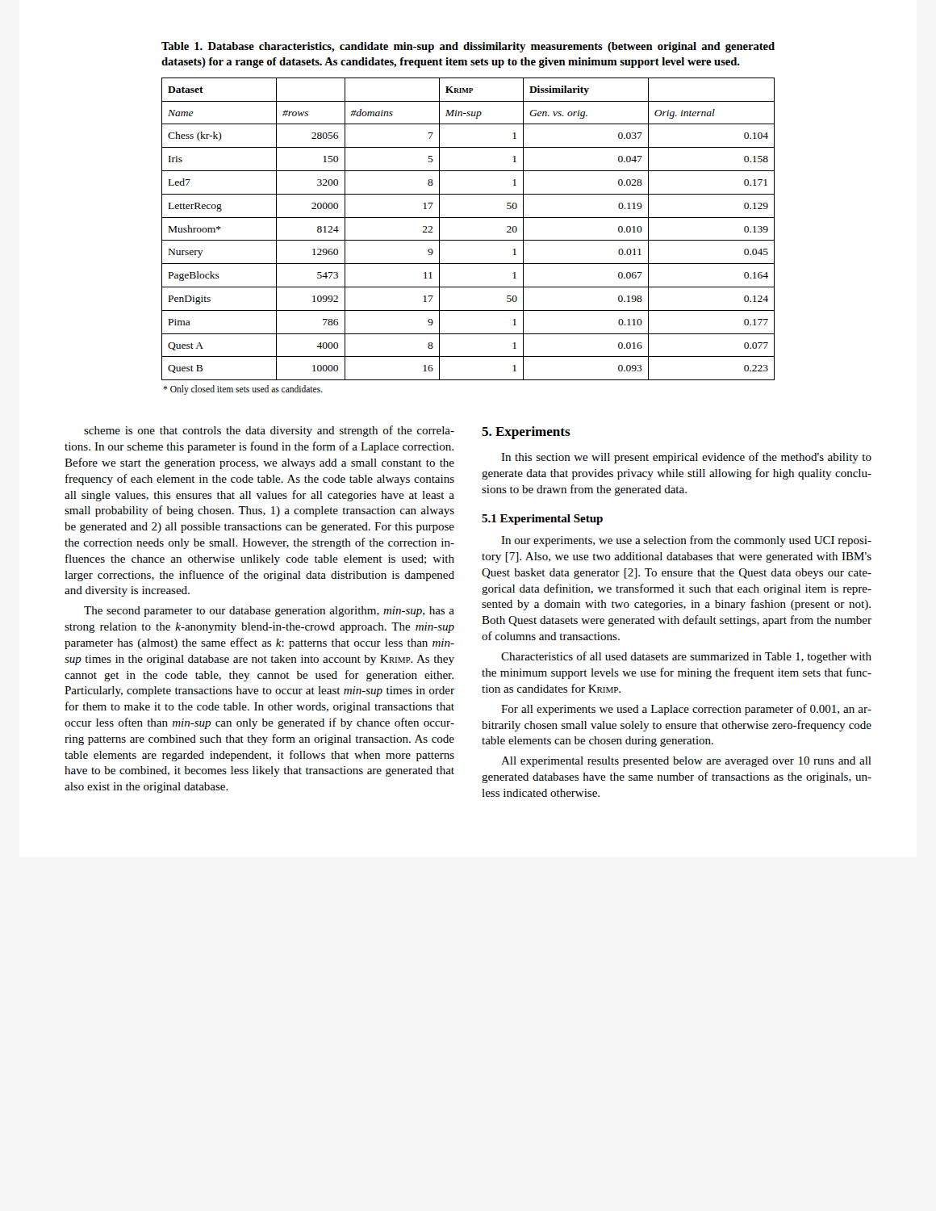Table 1. Database characteristics, candidate min-sup and dissimilarity measurements (between original and generated datasets) for a range of datasets. As candidates, frequent item sets up to the given minimum support level were used.
| Dataset | | | Krimp | Dissimilarity | |
| --- | --- | --- | --- | --- | --- |
| Name | #rows | #domains | Min-sup | Gen. vs. orig. | Orig. internal |
| Chess (kr-k) | 28056 | 7 | 1 | 0.037 | 0.104 |
| Iris | 150 | 5 | 1 | 0.047 | 0.158 |
| Led7 | 3200 | 8 | 1 | 0.028 | 0.171 |
| LetterRecog | 20000 | 17 | 50 | 0.119 | 0.129 |
| Mushroom* | 8124 | 22 | 20 | 0.010 | 0.139 |
| Nursery | 12960 | 9 | 1 | 0.011 | 0.045 |
| PageBlocks | 5473 | 11 | 1 | 0.067 | 0.164 |
| PenDigits | 10992 | 17 | 50 | 0.198 | 0.124 |
| Pima | 786 | 9 | 1 | 0.110 | 0.177 |
| Quest A | 4000 | 8 | 1 | 0.016 | 0.077 |
| Quest B | 10000 | 16 | 1 | 0.093 | 0.223 |
* Only closed item sets used as candidates.
scheme is one that controls the data diversity and strength of the correlations. In our scheme this parameter is found in the form of a Laplace correction. Before we start the generation process, we always add a small constant to the frequency of each element in the code table. As the code table always contains all single values, this ensures that all values for all categories have at least a small probability of being chosen. Thus, 1) a complete transaction can always be generated and 2) all possible transactions can be generated. For this purpose the correction needs only be small. However, the strength of the correction influences the chance an otherwise unlikely code table element is used; with larger corrections, the influence of the original data distribution is dampened and diversity is increased.
The second parameter to our database generation algorithm, min-sup, has a strong relation to the k-anonymity blend-in-the-crowd approach. The min-sup parameter has (almost) the same effect as k: patterns that occur less than min-sup times in the original database are not taken into account by Krimp. As they cannot get in the code table, they cannot be used for generation either. Particularly, complete transactions have to occur at least min-sup times in order for them to make it to the code table. In other words, original transactions that occur less often than min-sup can only be generated if by chance often occurring patterns are combined such that they form an original transaction. As code table elements are regarded independent, it follows that when more patterns have to be combined, it becomes less likely that transactions are generated that also exist in the original database.
5. Experiments
In this section we will present empirical evidence of the method's ability to generate data that provides privacy while still allowing for high quality conclusions to be drawn from the generated data.
5.1 Experimental Setup
In our experiments, we use a selection from the commonly used UCI repository [7]. Also, we use two additional databases that were generated with IBM's Quest basket data generator [2]. To ensure that the Quest data obeys our categorical data definition, we transformed it such that each original item is represented by a domain with two categories, in a binary fashion (present or not). Both Quest datasets were generated with default settings, apart from the number of columns and transactions.
Characteristics of all used datasets are summarized in Table 1, together with the minimum support levels we use for mining the frequent item sets that function as candidates for Krimp.
For all experiments we used a Laplace correction parameter of 0.001, an arbitrarily chosen small value solely to ensure that otherwise zero-frequency code table elements can be chosen during generation.
All experimental results presented below are averaged over 10 runs and all generated databases have the same number of transactions as the originals, unless indicated otherwise.